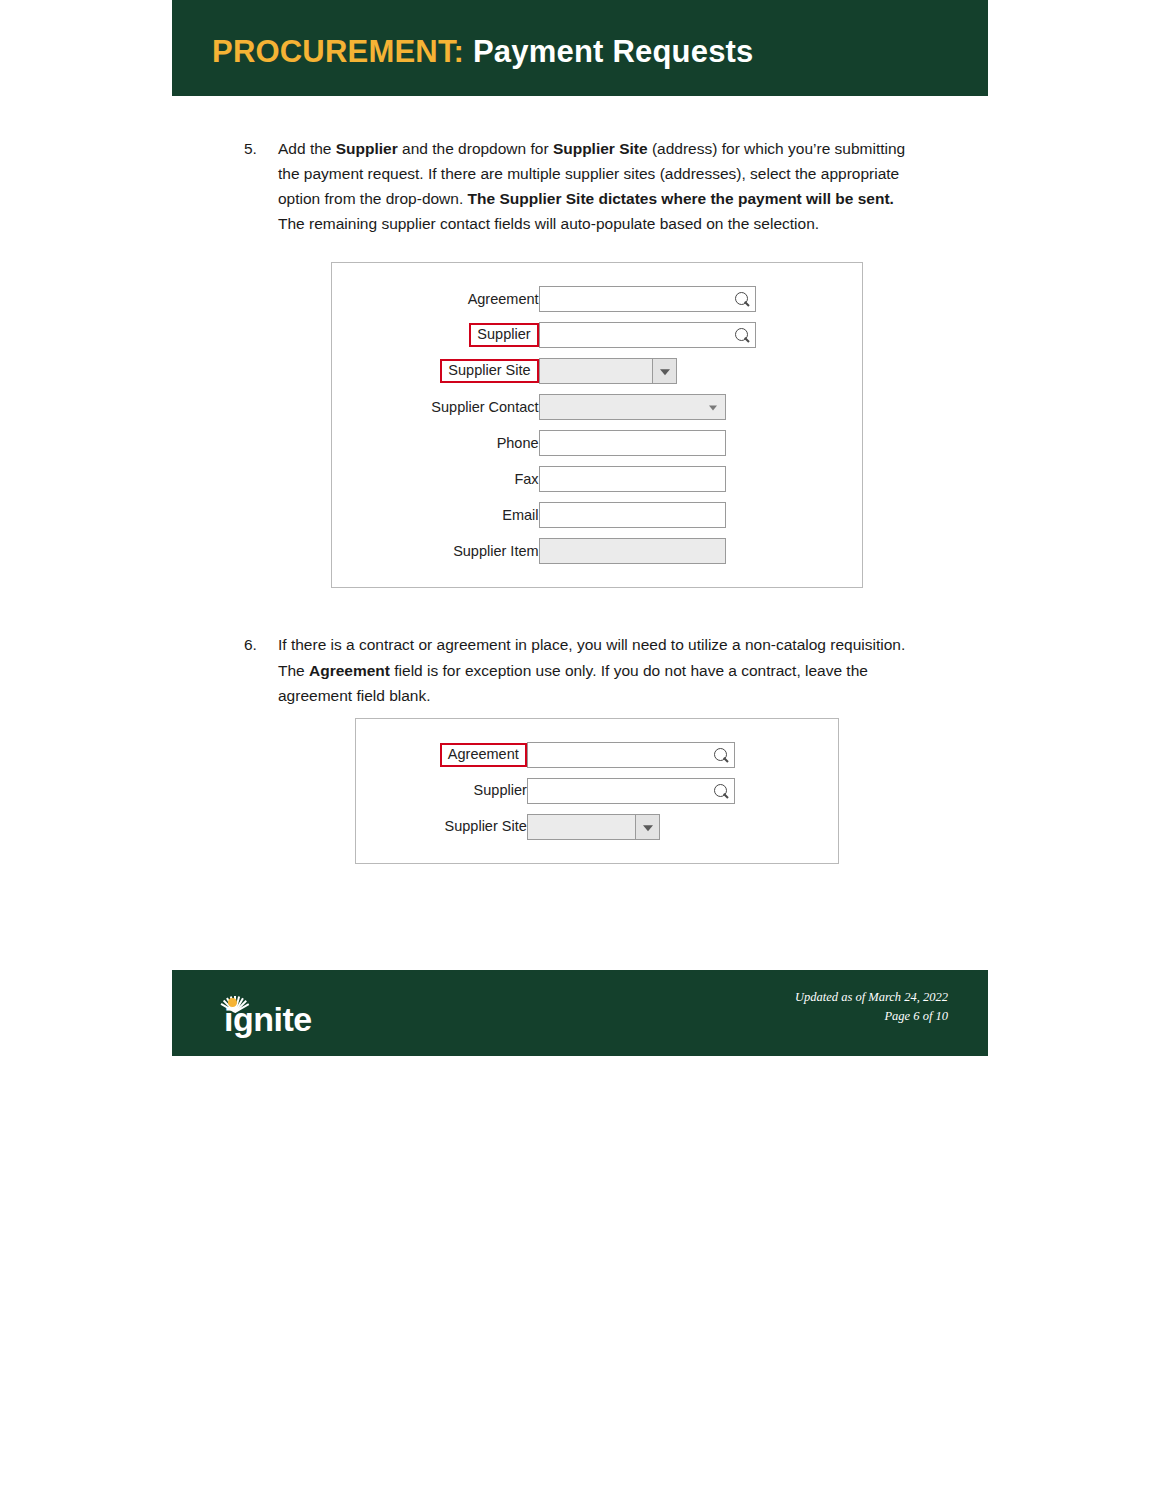PROCUREMENT: Payment Requests
5. Add the Supplier and the dropdown for Supplier Site (address) for which you’re submitting the payment request. If there are multiple supplier sites (addresses), select the appropriate option from the drop-down. The Supplier Site dictates where the payment will be sent. The remaining supplier contact fields will auto-populate based on the selection.
| Agreement | |
| Supplier | |
| Supplier Site | |
| Supplier Contact | |
| Phone | |
| Fax | |
| Email | |
| Supplier Item | |
6. If there is a contract or agreement in place, you will need to utilize a non-catalog requisition. The Agreement field is for exception use only. If you do not have a contract, leave the agreement field blank.
| Agreement | |
| Supplier | |
| Supplier Site | |
ignite
Updated as of March 24, 2022
Page 6 of 10